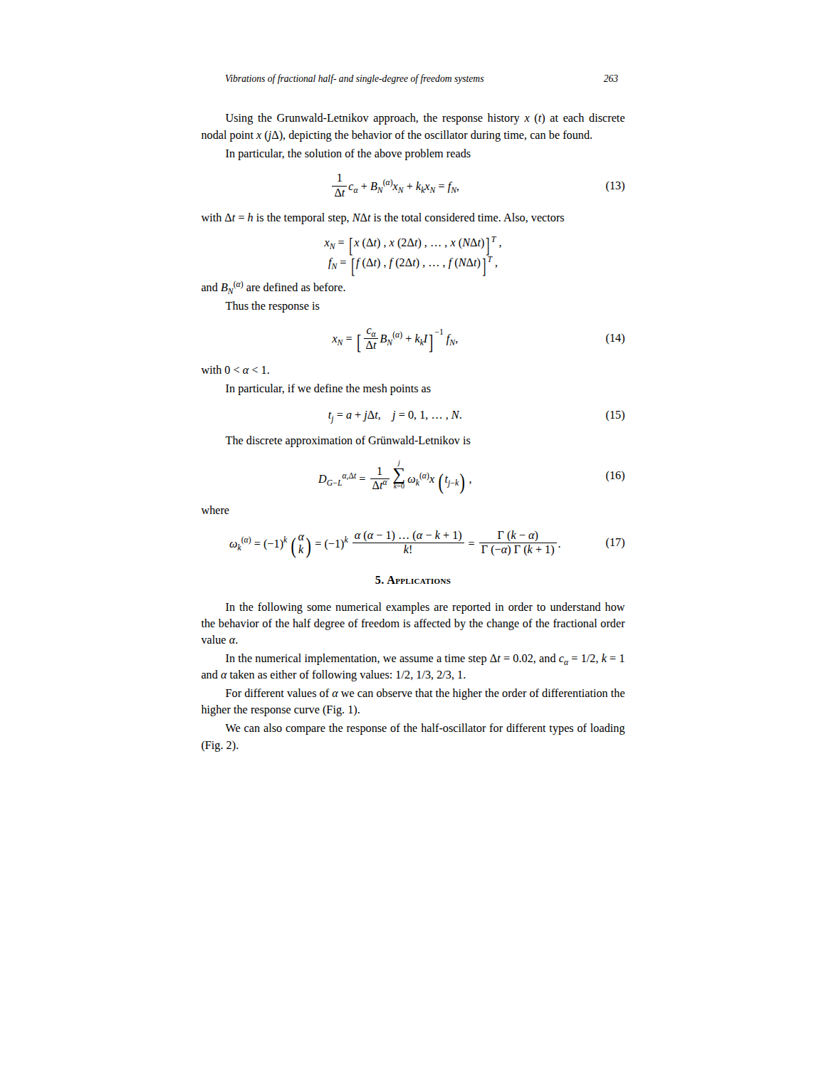Vibrations of fractional half- and single-degree of freedom systems 263
Using the Grunwald-Letnikov approach, the response history x (t) at each discrete nodal point x (j Δ), depicting the behavior of the oscillator during time, can be found.
In particular, the solution of the above problem reads
1 Δt cα + BN(α)xN + kkxN = fN,
(13)
with Δt = h is the temporal step, NΔt is the total considered time. Also, vectors
xN = [x (Δt) , x (2Δt) , … , x (NΔt)]T ,
fN = [f (Δt) , f (2Δt) , … , f (NΔt)]T ,
and BN(α) are defined as before.
Thus the response is
xN = [cα Δt BN(α) + kkI]−1 fN,
(14)
with 0 < α < 1.
In particular, if we define the mesh points as
tj = a + j Δt, j = 0, 1, … , N.
(15)
The discrete approximation of Grünwald-Letnikov is
DG−Lα,Δt = 1 Δtα j∑k=0 ωk(α)x (tj−k) ,
(16)
where
ωk(α) = (−1)k (αk) = (−1)k α (α − 1) … (α − k + 1) k! = Γ (k − α) Γ (−α) Γ (k + 1).
(17)
5. Applications
In the following some numerical examples are reported in order to understand how the behavior of the half degree of freedom is affected by the change of the fractional order value α.
In the numerical implementation, we assume a time step Δt = 0.02, and cα = 1/2, k = 1 and α taken as either of following values: 1/2, 1/3, 2/3, 1.
For different values of α we can observe that the higher the order of differentiation the higher the response curve (Fig. 1).
We can also compare the response of the half-oscillator for different types of loading (Fig. 2).